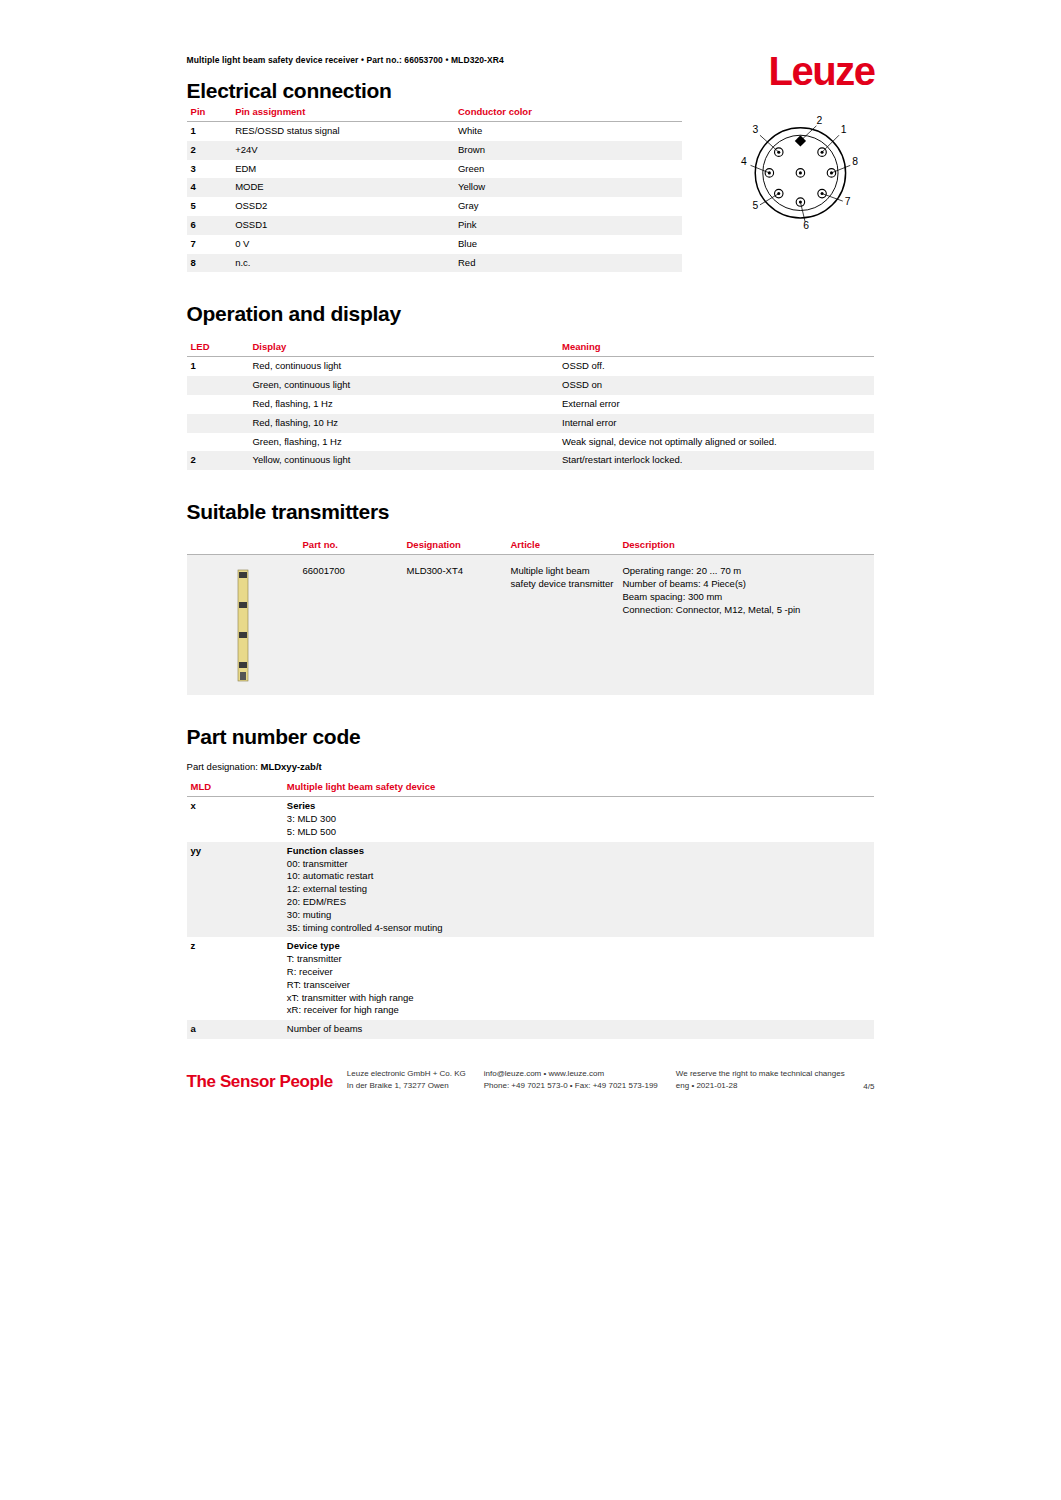Multiple light beam safety device receiver • Part no.: 66053700 • MLD320-XR4
Electrical connection
Leuze
| Pin | Pin assignment | Conductor color |
| --- | --- | --- |
| 1 | RES/OSSD status signal | White |
| 2 | +24V | Brown |
| 3 | EDM | Green |
| 4 | MODE | Yellow |
| 5 | OSSD2 | Gray |
| 6 | OSSD1 | Pink |
| 7 | 0 V | Blue |
| 8 | n.c. | Red |
2 1 8 7 6 5 4 3
Operation and display
| LED | Display | Meaning |
| --- | --- | --- |
| 1 | Red, continuous light | OSSD off. |
| | Green, continuous light | OSSD on |
| | Red, flashing, 1 Hz | External error |
| | Red, flashing, 10 Hz | Internal error |
| | Green, flashing, 1 Hz | Weak signal, device not optimally aligned or soiled. |
| 2 | Yellow, continuous light | Start/restart interlock locked. |
Suitable transmitters
| | Part no. | Designation | Article | Description |
| --- | --- | --- | --- | --- |
| | 66001700 | MLD300-XT4 | Multiple light beam safety device transmitter | Operating range: 20 ... 70 m Number of beams: 4 Piece(s) Beam spacing: 300 mm Connection: Connector, M12, Metal, 5 -pin |
Part number code
Part designation: MLDxyy-zab/t
| MLD | Multiple light beam safety device |
| --- | --- |
| x | Series 3: MLD 300 5: MLD 500 |
| yy | Function classes 00: transmitter 10: automatic restart 12: external testing 20: EDM/RES 30: muting 35: timing controlled 4-sensor muting |
| z | Device type T: transmitter R: receiver RT: transceiver xT: transmitter with high range xR: receiver for high range |
| a | Number of beams |
The Sensor People
Leuze electronic GmbH + Co. KG
In der Braike 1, 73277 Owen
info@leuze.com • www.leuze.com
Phone: +49 7021 573-0 • Fax: +49 7021 573-199
We reserve the right to make technical changes
eng • 2021-01-28
4/5